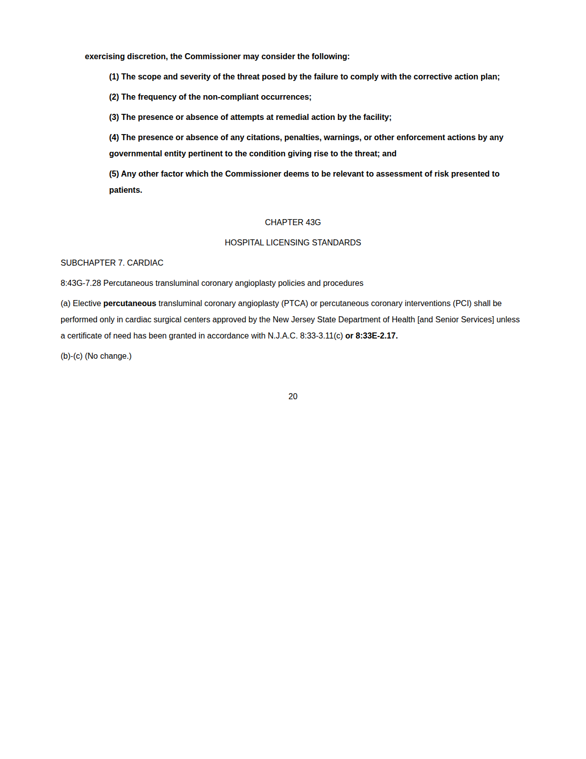exercising discretion, the Commissioner may consider the following:
(1) The scope and severity of the threat posed by the failure to comply with the corrective action plan;
(2) The frequency of the non-compliant occurrences;
(3) The presence or absence of attempts at remedial action by the facility;
(4) The presence or absence of any citations, penalties, warnings, or other enforcement actions by any governmental entity pertinent to the condition giving rise to the threat; and
(5) Any other factor which the Commissioner deems to be relevant to assessment of risk presented to patients.
CHAPTER 43G
HOSPITAL LICENSING STANDARDS
SUBCHAPTER 7. CARDIAC
8:43G-7.28 Percutaneous transluminal coronary angioplasty policies and procedures
(a) Elective percutaneous transluminal coronary angioplasty (PTCA) or percutaneous coronary interventions (PCI) shall be performed only in cardiac surgical centers approved by the New Jersey State Department of Health [and Senior Services] unless a certificate of need has been granted in accordance with N.J.A.C. 8:33-3.11(c) or 8:33E-2.17.
(b)-(c) (No change.)
20